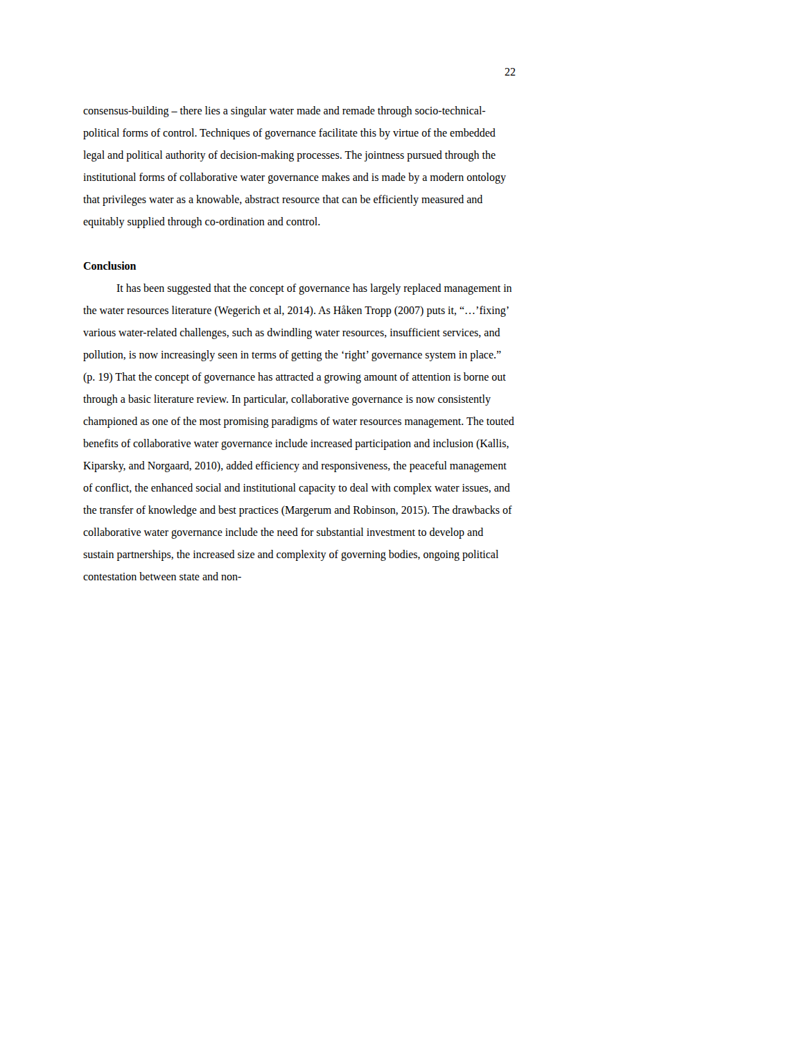22
consensus-building – there lies a singular water made and remade through socio-technical-political forms of control. Techniques of governance facilitate this by virtue of the embedded legal and political authority of decision-making processes. The jointness pursued through the institutional forms of collaborative water governance makes and is made by a modern ontology that privileges water as a knowable, abstract resource that can be efficiently measured and equitably supplied through co-ordination and control.
Conclusion
It has been suggested that the concept of governance has largely replaced management in the water resources literature (Wegerich et al, 2014). As Håken Tropp (2007) puts it, “…’fixing’ various water-related challenges, such as dwindling water resources, insufficient services, and pollution, is now increasingly seen in terms of getting the ‘right’ governance system in place.” (p. 19) That the concept of governance has attracted a growing amount of attention is borne out through a basic literature review. In particular, collaborative governance is now consistently championed as one of the most promising paradigms of water resources management. The touted benefits of collaborative water governance include increased participation and inclusion (Kallis, Kiparsky, and Norgaard, 2010), added efficiency and responsiveness, the peaceful management of conflict, the enhanced social and institutional capacity to deal with complex water issues, and the transfer of knowledge and best practices (Margerum and Robinson, 2015). The drawbacks of collaborative water governance include the need for substantial investment to develop and sustain partnerships, the increased size and complexity of governing bodies, ongoing political contestation between state and non-